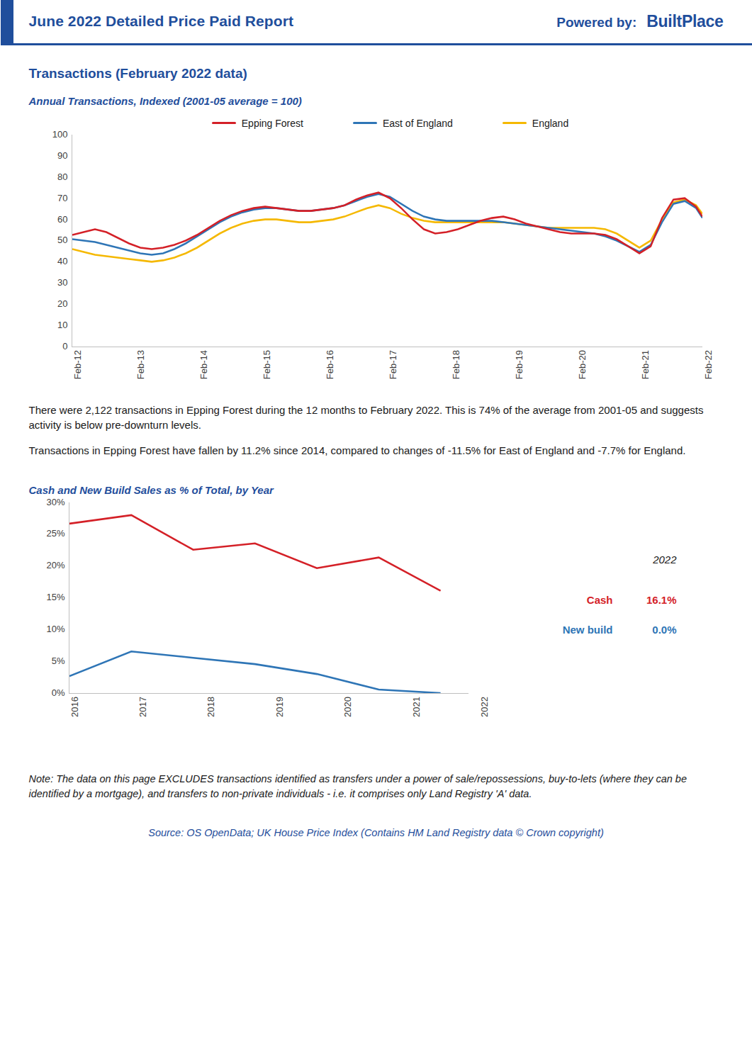June 2022 Detailed Price Paid Report
Powered by: BuiltPlace
Transactions (February 2022 data)
Annual Transactions, Indexed (2001-05 average = 100)
Epping Forest East of England England
100
90
80
70
60
50
40
30
20
10
0
Feb-12 Feb-13 Feb-14 Feb-15 Feb-16 Feb-17 Feb-18 Feb-19 Feb-20 Feb-21 Feb-22
There were 2,122 transactions in Epping Forest during the 12 months to February 2022. This is 74% of the average from 2001-05 and suggests activity is below pre-downturn levels.
Transactions in Epping Forest have fallen by 11.2% since 2014, compared to changes of -11.5% for East of England and -7.7% for England.
Cash and New Build Sales as % of Total, by Year
30%
25%
20%
15%
10%
5%
0%
2016 2017 2018 2019 2020 2021 2022
2022
| Cash | 16.1% |
| New build | 0.0% |
Note: The data on this page EXCLUDES transactions identified as transfers under a power of sale/repossessions, buy-to-lets (where they can be identified by a mortgage), and transfers to non-private individuals - i.e. it comprises only Land Registry 'A' data.
Source: OS OpenData; UK House Price Index (Contains HM Land Registry data © Crown copyright)